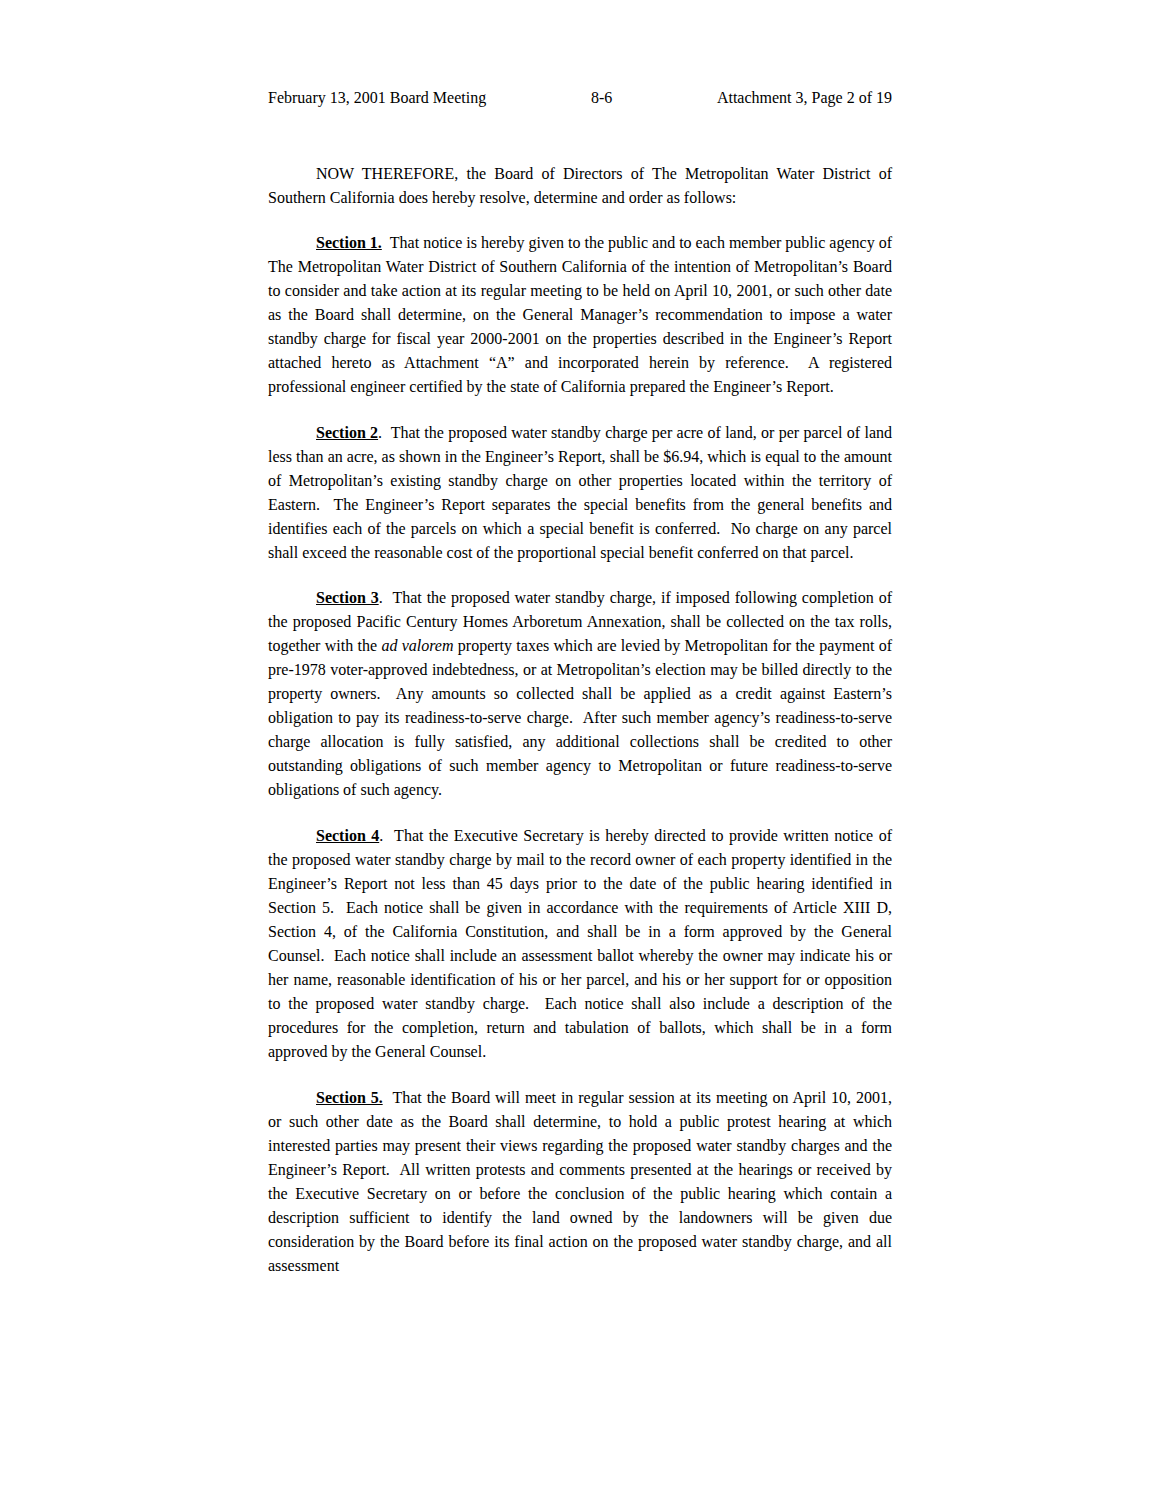February 13, 2001 Board Meeting
8-6
Attachment 3, Page 2 of 19
NOW THEREFORE, the Board of Directors of The Metropolitan Water District of Southern California does hereby resolve, determine and order as follows:
Section 1. That notice is hereby given to the public and to each member public agency of The Metropolitan Water District of Southern California of the intention of Metropolitan’s Board to consider and take action at its regular meeting to be held on April 10, 2001, or such other date as the Board shall determine, on the General Manager’s recommendation to impose a water standby charge for fiscal year 2000-2001 on the properties described in the Engineer’s Report attached hereto as Attachment “A” and incorporated herein by reference. A registered professional engineer certified by the state of California prepared the Engineer’s Report.
Section 2. That the proposed water standby charge per acre of land, or per parcel of land less than an acre, as shown in the Engineer’s Report, shall be $6.94, which is equal to the amount of Metropolitan’s existing standby charge on other properties located within the territory of Eastern. The Engineer’s Report separates the special benefits from the general benefits and identifies each of the parcels on which a special benefit is conferred. No charge on any parcel shall exceed the reasonable cost of the proportional special benefit conferred on that parcel.
Section 3. That the proposed water standby charge, if imposed following completion of the proposed Pacific Century Homes Arboretum Annexation, shall be collected on the tax rolls, together with the ad valorem property taxes which are levied by Metropolitan for the payment of pre-1978 voter-approved indebtedness, or at Metropolitan’s election may be billed directly to the property owners. Any amounts so collected shall be applied as a credit against Eastern’s obligation to pay its readiness-to-serve charge. After such member agency’s readiness-to-serve charge allocation is fully satisfied, any additional collections shall be credited to other outstanding obligations of such member agency to Metropolitan or future readiness-to-serve obligations of such agency.
Section 4. That the Executive Secretary is hereby directed to provide written notice of the proposed water standby charge by mail to the record owner of each property identified in the Engineer’s Report not less than 45 days prior to the date of the public hearing identified in Section 5. Each notice shall be given in accordance with the requirements of Article XIII D, Section 4, of the California Constitution, and shall be in a form approved by the General Counsel. Each notice shall include an assessment ballot whereby the owner may indicate his or her name, reasonable identification of his or her parcel, and his or her support for or opposition to the proposed water standby charge. Each notice shall also include a description of the procedures for the completion, return and tabulation of ballots, which shall be in a form approved by the General Counsel.
Section 5. That the Board will meet in regular session at its meeting on April 10, 2001, or such other date as the Board shall determine, to hold a public protest hearing at which interested parties may present their views regarding the proposed water standby charges and the Engineer’s Report. All written protests and comments presented at the hearings or received by the Executive Secretary on or before the conclusion of the public hearing which contain a description sufficient to identify the land owned by the landowners will be given due consideration by the Board before its final action on the proposed water standby charge, and all assessment